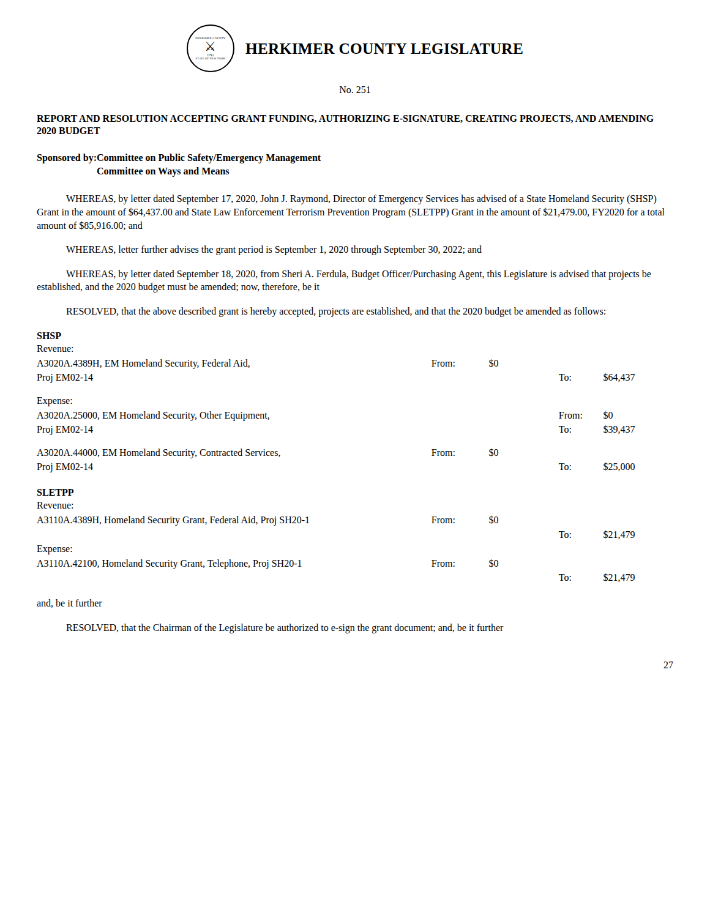Herkimer County
⚔
1791
State of New York
HERKIMER COUNTY LEGISLATURE
No. 251
Report and Resolution Accepting Grant Funding, Authorizing E-Signature, Creating Projects, and Amending 2020 Budget
| Sponsored by: | Committee on Public Safety/Emergency Management |
| | Committee on Ways and Means |
WHEREAS, by letter dated September 17, 2020, John J. Raymond, Director of Emergency Services has advised of a State Homeland Security (SHSP) Grant in the amount of $64,437.00 and State Law Enforcement Terrorism Prevention Program (SLETPP) Grant in the amount of $21,479.00, FY2020 for a total amount of $85,916.00; and
WHEREAS, letter further advises the grant period is September 1, 2020 through September 30, 2022; and
WHEREAS, by letter dated September 18, 2020, from Sheri A. Ferdula, Budget Officer/Purchasing Agent, this Legislature is advised that projects be established, and the 2020 budget must be amended; now, therefore, be it
RESOLVED, that the above described grant is hereby accepted, projects are established, and that the 2020 budget be amended as follows:
SHSP
| Revenue: | | | | |
| A3020A.4389H, EM Homeland Security, Federal Aid, | From: | $0 | | |
| Proj EM02-14 | | | To: | $64,437 |
| Expense: | | | | |
| A3020A.25000, EM Homeland Security, Other Equipment, | | | From: | $0 |
| Proj EM02-14 | | | To: | $39,437 |
| A3020A.44000, EM Homeland Security, Contracted Services, | From: | $0 | | |
| Proj EM02-14 | | | To: | $25,000 |
SLETPP
| Revenue: | | | | |
| A3110A.4389H, Homeland Security Grant, Federal Aid, Proj SH20-1 | From: | $0 | | |
| | | | To: | $21,479 |
| Expense: | | | | |
| A3110A.42100, Homeland Security Grant, Telephone, Proj SH20-1 | From: | $0 | | |
| | | | To: | $21,479 |
and, be it further
RESOLVED, that the Chairman of the Legislature be authorized to e-sign the grant document; and, be it further
27